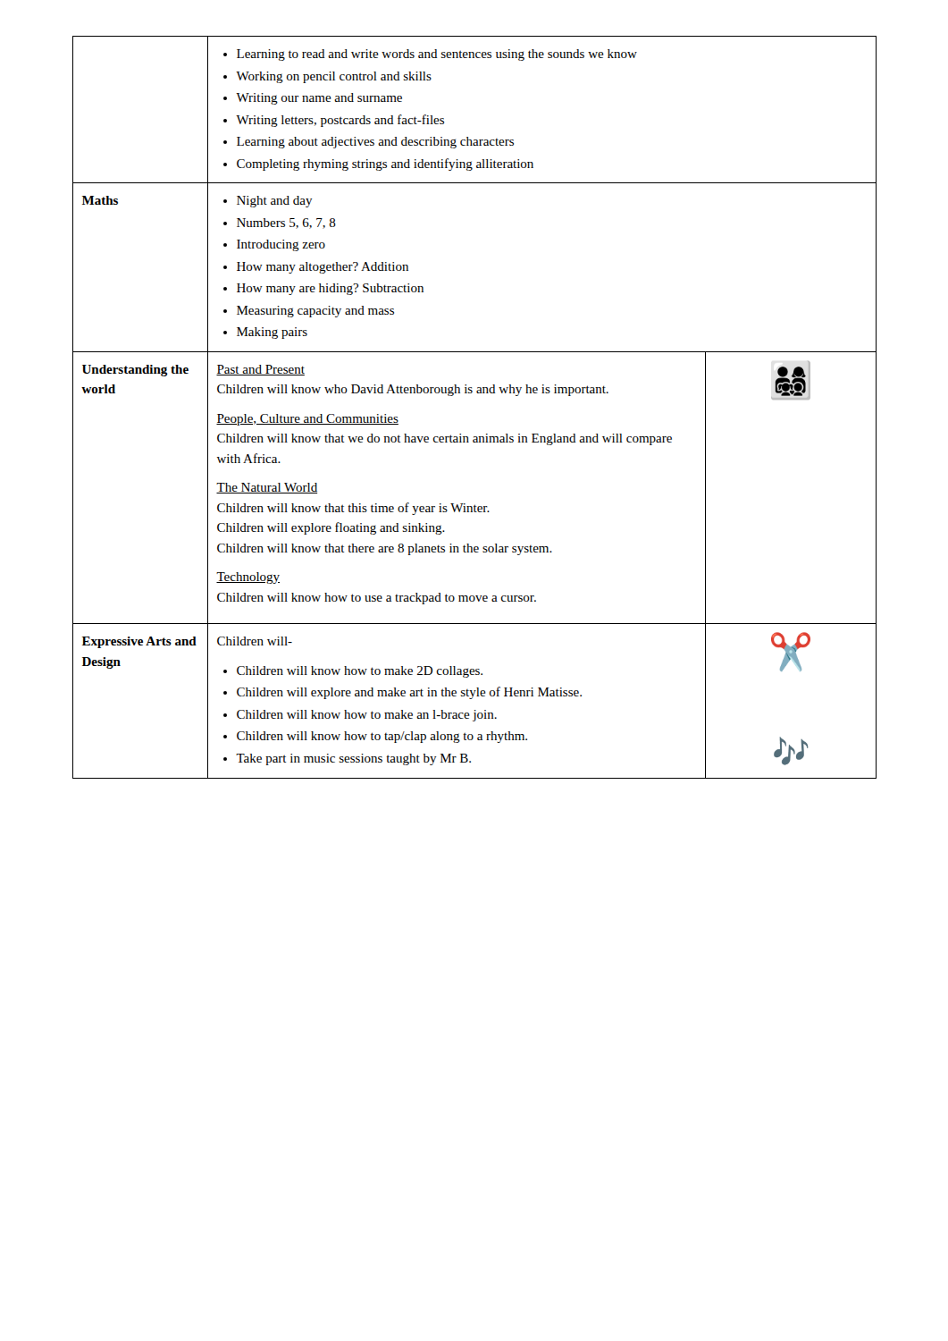| | Learning to read and write words and sentences using the sounds we know Working on pencil control and skills Writing our name and surname Writing letters, postcards and fact-files Learning about adjectives and describing characters Completing rhyming strings and identifying alliteration |
| Maths | Night and day Numbers 5, 6, 7, 8 Introducing zero How many altogether? Addition How many are hiding? Subtraction Measuring capacity and mass Making pairs |
| Understanding the world | Past and Present Children will know who David Attenborough is and why he is important. People, Culture and Communities Children will know that we do not have certain animals in England and will compare with Africa. The Natural World Children will know that this time of year is Winter. Children will explore floating and sinking. Children will know that there are 8 planets in the solar system. Technology Children will know how to use a trackpad to move a cursor. | 👨‍👩‍👧‍👦 |
| Expressive Arts and Design | Children will- Children will know how to make 2D collages. Children will explore and make art in the style of Henri Matisse. Children will know how to make an l-brace join. Children will know how to tap/clap along to a rhythm. Take part in music sessions taught by Mr B. | ✂️ 🎶 |